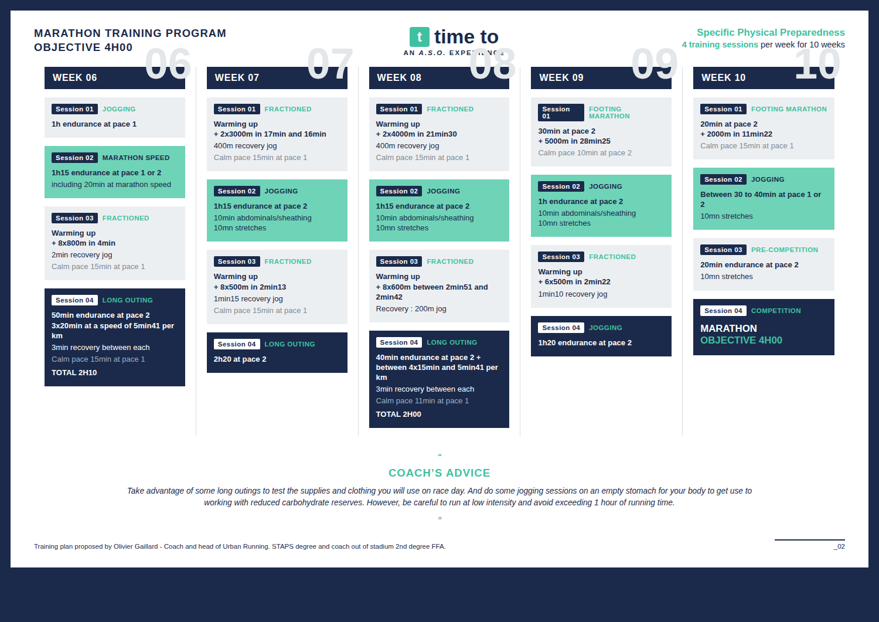MARATHON TRAINING PROGRAM
OBJECTIVE 4H00
t time to
AN A.S.O. EXPERIENCE
Specific Physical Preparedness
4 training sessions per week for 10 weeks
06
WEEK 06
Session 01 JOGGING
1h endurance at pace 1
Session 02 MARATHON SPEED
1h15 endurance at pace 1 or 2
including 20min at marathon speed
Session 03 FRACTIONED
Warming up
+ 8x800m in 4min
2min recovery jog
Calm pace 15min at pace 1
Session 04 LONG OUTING
50min endurance at pace 2
3x20min at a speed of 5min41 per km
3min recovery between each
Calm pace 15min at pace 1
TOTAL 2H10
07
WEEK 07
Session 01 FRACTIONED
Warming up
+ 2x3000m in 17min and 16min
400m recovery jog
Calm pace 15min at pace 1
Session 02 JOGGING
1h15 endurance at pace 2
10min abdominals/sheathing
10mn stretches
Session 03 FRACTIONED
Warming up
+ 8x500m in 2min13
1min15 recovery jog
Calm pace 15min at pace 1
Session 04 LONG OUTING
2h20 at pace 2
08
WEEK 08
Session 01 FRACTIONED
Warming up
+ 2x4000m in 21min30
400m recovery jog
Calm pace 15min at pace 1
Session 02 JOGGING
1h15 endurance at pace 2
10min abdominals/sheathing
10mn stretches
Session 03 FRACTIONED
Warming up
+ 8x600m between 2min51 and 2min42
Recovery : 200m jog
Session 04 LONG OUTING
40min endurance at pace 2 + between 4x15min and 5min41 per km
3min recovery between each
Calm pace 11min at pace 1
TOTAL 2H00
09
WEEK 09
Session 01 FOOTING MARATHON
30min at pace 2
+ 5000m in 28min25
Calm pace 10min at pace 2
Session 02 JOGGING
1h endurance at pace 2
10min abdominals/sheathing
10mn stretches
Session 03 FRACTIONED
Warming up
+ 6x500m in 2min22
1min10 recovery jog
Session 04 JOGGING
1h20 endurance at pace 2
10
WEEK 10
Session 01 FOOTING MARATHON
20min at pace 2
+ 2000m in 11min22
Calm pace 15min at pace 1
Session 02 JOGGING
Between 30 to 40min at pace 1 or 2
10mn stretches
Session 03 PRE-COMPETITION
20min endurance at pace 2
10mn stretches
Session 04 COMPETITION
MARATHON
OBJECTIVE 4H00
“
COACH’S ADVICE
Take advantage of some long outings to test the supplies and clothing you will use on race day. And do some jogging sessions on an empty stomach for your body to get use to working with reduced carbohydrate reserves. However, be careful to run at low intensity and avoid exceeding 1 hour of running time.
”
Training plan proposed by Olivier Gaillard - Coach and head of Urban Running. STAPS degree and coach out of stadium 2nd degree FFA.
_02